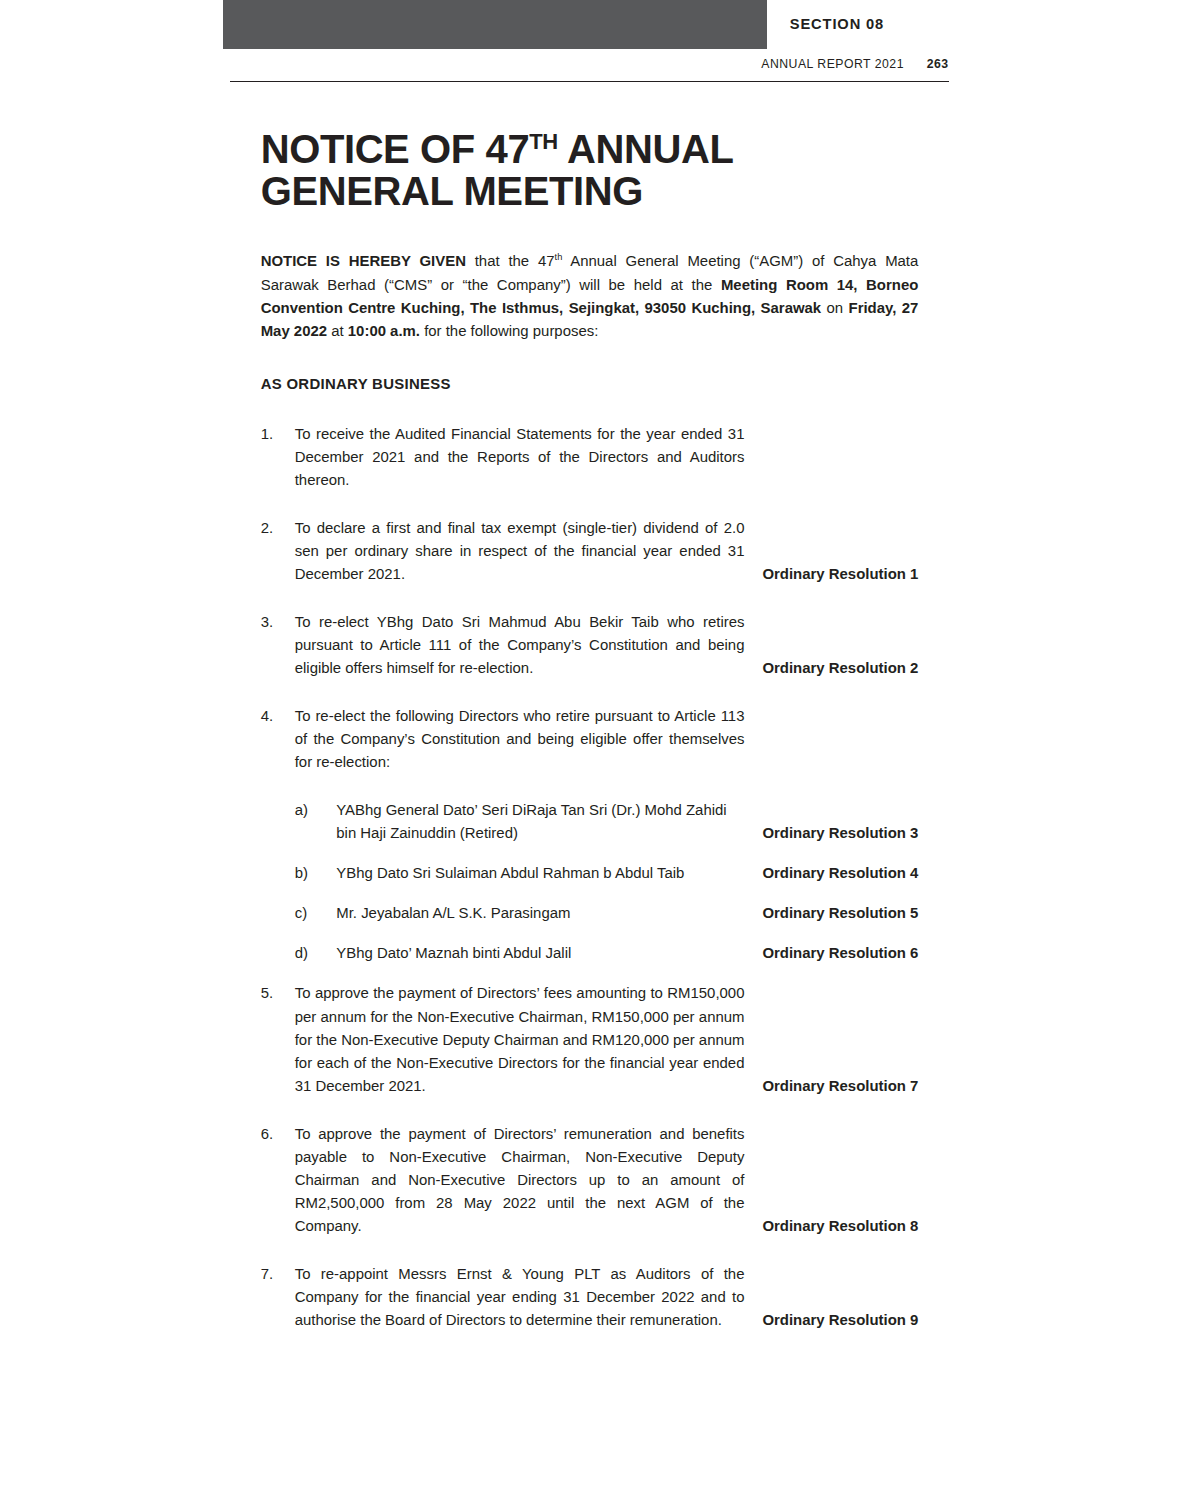SECTION 08
ANNUAL REPORT 2021 263
NOTICE OF 47TH ANNUAL GENERAL MEETING
NOTICE IS HEREBY GIVEN that the 47th Annual General Meeting (“AGM”) of Cahya Mata Sarawak Berhad (“CMS” or “the Company”) will be held at the Meeting Room 14, Borneo Convention Centre Kuching, The Isthmus, Sejingkat, 93050 Kuching, Sarawak on Friday, 27 May 2022 at 10:00 a.m. for the following purposes:
AS ORDINARY BUSINESS
1.
To receive the Audited Financial Statements for the year ended 31 December 2021 and the Reports of the Directors and Auditors thereon.
2.
To declare a first and final tax exempt (single-tier) dividend of 2.0 sen per ordinary share in respect of the financial year ended 31 December 2021.
Ordinary Resolution 1
3.
To re-elect YBhg Dato Sri Mahmud Abu Bekir Taib who retires pursuant to Article 111 of the Company’s Constitution and being eligible offers himself for re-election.
Ordinary Resolution 2
4.
To re-elect the following Directors who retire pursuant to Article 113 of the Company’s Constitution and being eligible offer themselves for re-election:
a)
YABhg General Dato’ Seri DiRaja Tan Sri (Dr.) Mohd Zahidi bin Haji Zainuddin (Retired)
Ordinary Resolution 3
b)
YBhg Dato Sri Sulaiman Abdul Rahman b Abdul Taib
Ordinary Resolution 4
c)
Mr. Jeyabalan A/L S.K. Parasingam
Ordinary Resolution 5
d)
YBhg Dato’ Maznah binti Abdul Jalil
Ordinary Resolution 6
5.
To approve the payment of Directors’ fees amounting to RM150,000 per annum for the Non-Executive Chairman, RM150,000 per annum for the Non-Executive Deputy Chairman and RM120,000 per annum for each of the Non-Executive Directors for the financial year ended 31 December 2021.
Ordinary Resolution 7
6.
To approve the payment of Directors’ remuneration and benefits payable to Non-Executive Chairman, Non-Executive Deputy Chairman and Non-Executive Directors up to an amount of RM2,500,000 from 28 May 2022 until the next AGM of the Company.
Ordinary Resolution 8
7.
To re-appoint Messrs Ernst & Young PLT as Auditors of the Company for the financial year ending 31 December 2022 and to authorise the Board of Directors to determine their remuneration.
Ordinary Resolution 9